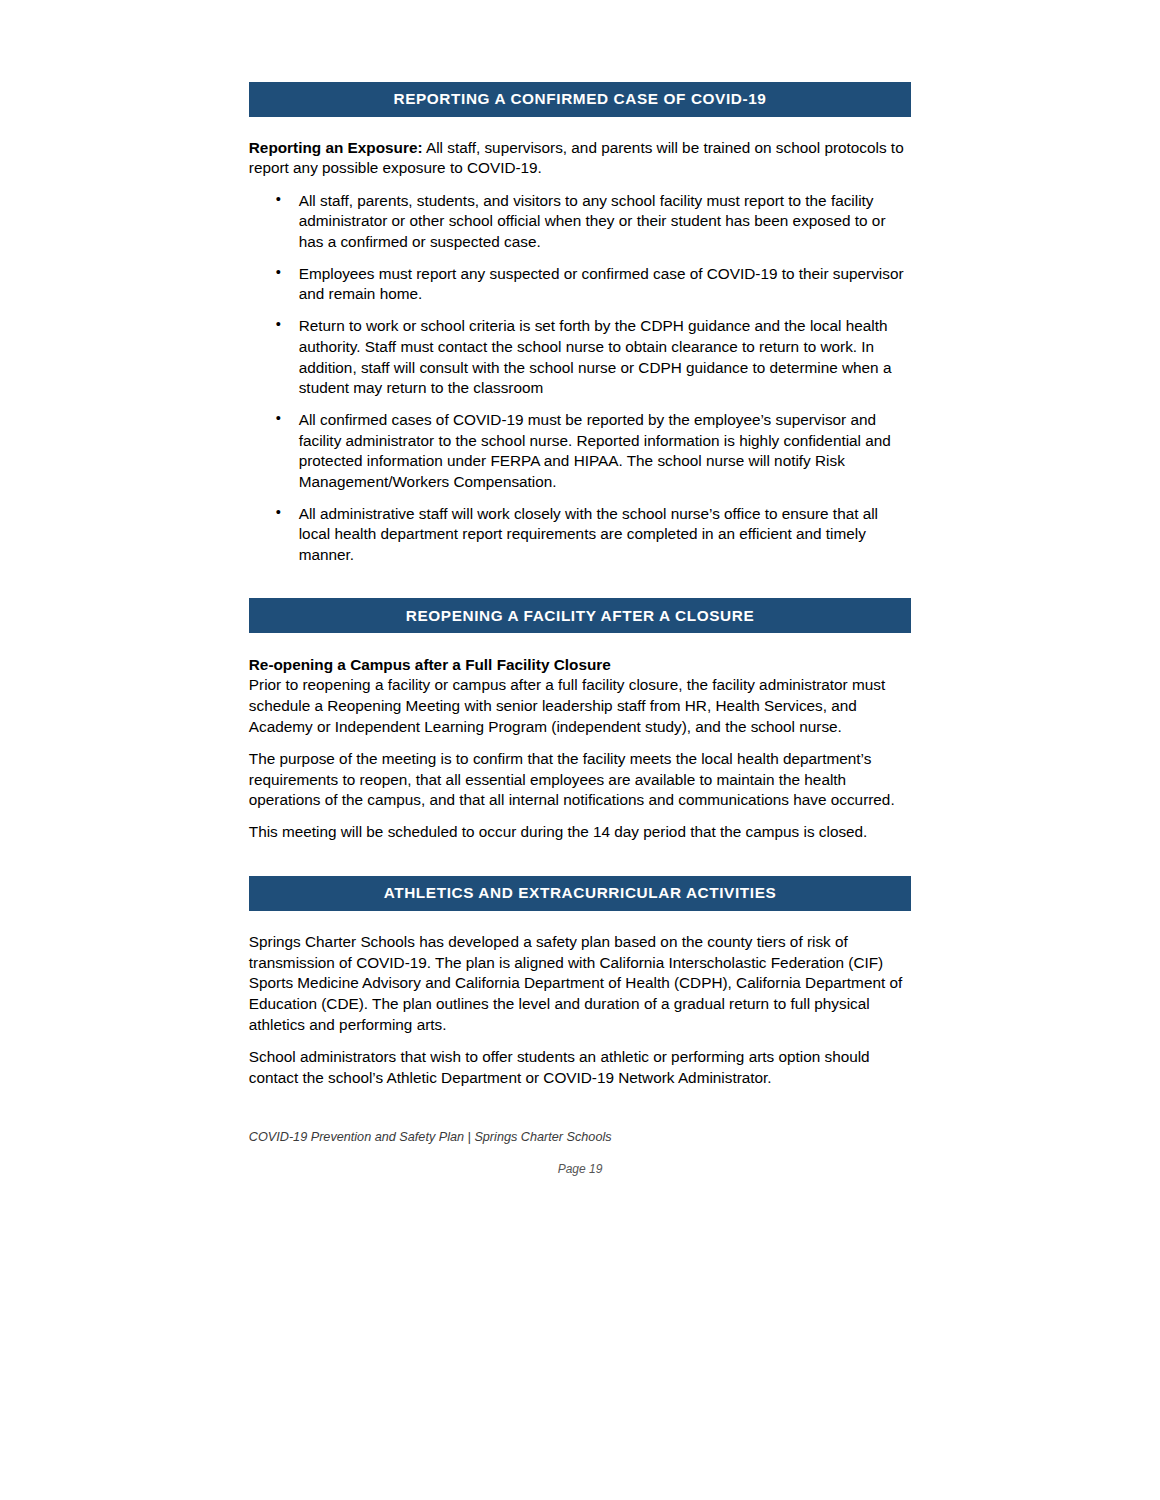Reporting a Confirmed Case of COVID-19
Reporting an Exposure: All staff, supervisors, and parents will be trained on school protocols to report any possible exposure to COVID-19.
All staff, parents, students, and visitors to any school facility must report to the facility administrator or other school official when they or their student has been exposed to or has a confirmed or suspected case.
Employees must report any suspected or confirmed case of COVID-19 to their supervisor and remain home.
Return to work or school criteria is set forth by the CDPH guidance and the local health authority. Staff must contact the school nurse to obtain clearance to return to work. In addition, staff will consult with the school nurse or CDPH guidance to determine when a student may return to the classroom
All confirmed cases of COVID-19 must be reported by the employee’s supervisor and facility administrator to the school nurse. Reported information is highly confidential and protected information under FERPA and HIPAA. The school nurse will notify Risk Management/Workers Compensation.
All administrative staff will work closely with the school nurse’s office to ensure that all local health department report requirements are completed in an efficient and timely manner.
Reopening a Facility After a Closure
Re-opening a Campus after a Full Facility Closure
Prior to reopening a facility or campus after a full facility closure, the facility administrator must schedule a Reopening Meeting with senior leadership staff from HR, Health Services, and Academy or Independent Learning Program (independent study), and the school nurse.
The purpose of the meeting is to confirm that the facility meets the local health department’s requirements to reopen, that all essential employees are available to maintain the health operations of the campus, and that all internal notifications and communications have occurred.
This meeting will be scheduled to occur during the 14 day period that the campus is closed.
Athletics and Extracurricular Activities
Springs Charter Schools has developed a safety plan based on the county tiers of risk of transmission of COVID-19. The plan is aligned with California Interscholastic Federation (CIF) Sports Medicine Advisory and California Department of Health (CDPH), California Department of Education (CDE). The plan outlines the level and duration of a gradual return to full physical athletics and performing arts.
School administrators that wish to offer students an athletic or performing arts option should contact the school’s Athletic Department or COVID-19 Network Administrator.
COVID-19 Prevention and Safety Plan | Springs Charter Schools
Page 19